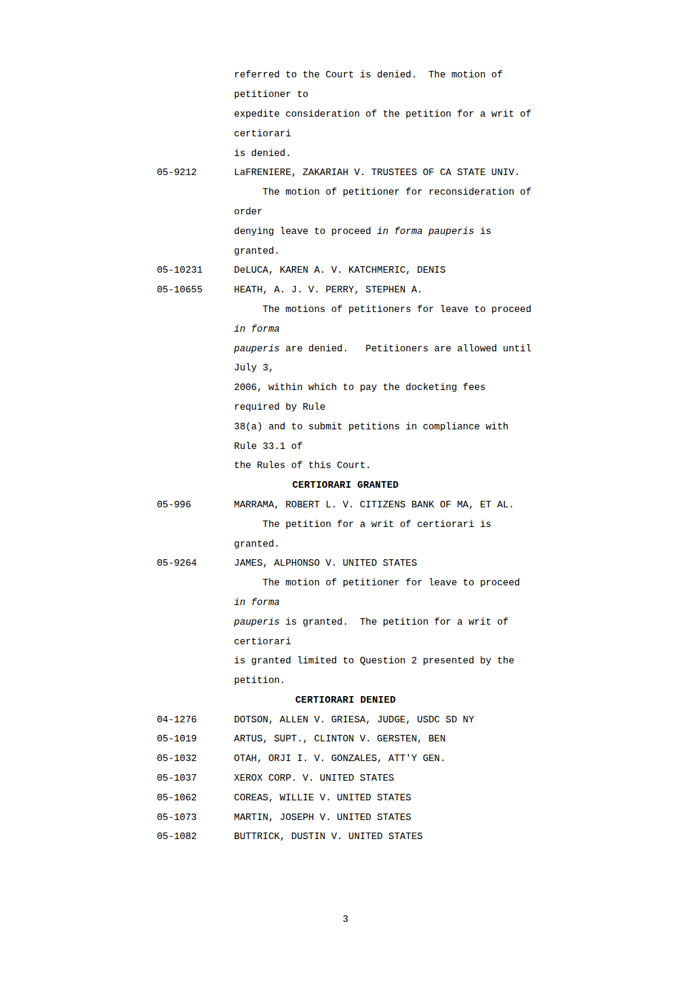referred to the Court is denied. The motion of petitioner to
expedite consideration of the petition for a writ of certiorari
is denied.
05-9212
LaFRENIERE, ZAKARIAH V. TRUSTEES OF CA STATE UNIV.
The motion of petitioner for reconsideration of order
denying leave to proceed in forma pauperis is granted.
05-10231
DeLUCA, KAREN A. V. KATCHMERIC, DENIS
05-10655
HEATH, A. J. V. PERRY, STEPHEN A.
The motions of petitioners for leave to proceed in forma
pauperis are denied. Petitioners are allowed until July 3,
2006, within which to pay the docketing fees required by Rule
38(a) and to submit petitions in compliance with Rule 33.1 of
the Rules of this Court.
CERTIORARI GRANTED
05-996
MARRAMA, ROBERT L. V. CITIZENS BANK OF MA, ET AL.
The petition for a writ of certiorari is granted.
05-9264
JAMES, ALPHONSO V. UNITED STATES
The motion of petitioner for leave to proceed in forma
pauperis is granted. The petition for a writ of certiorari
is granted limited to Question 2 presented by the petition.
CERTIORARI DENIED
04-1276
DOTSON, ALLEN V. GRIESA, JUDGE, USDC SD NY
05-1019
ARTUS, SUPT., CLINTON V. GERSTEN, BEN
05-1032
OTAH, ORJI I. V. GONZALES, ATT'Y GEN.
05-1037
XEROX CORP. V. UNITED STATES
05-1062
COREAS, WILLIE V. UNITED STATES
05-1073
MARTIN, JOSEPH V. UNITED STATES
05-1082
BUTTRICK, DUSTIN V. UNITED STATES
3